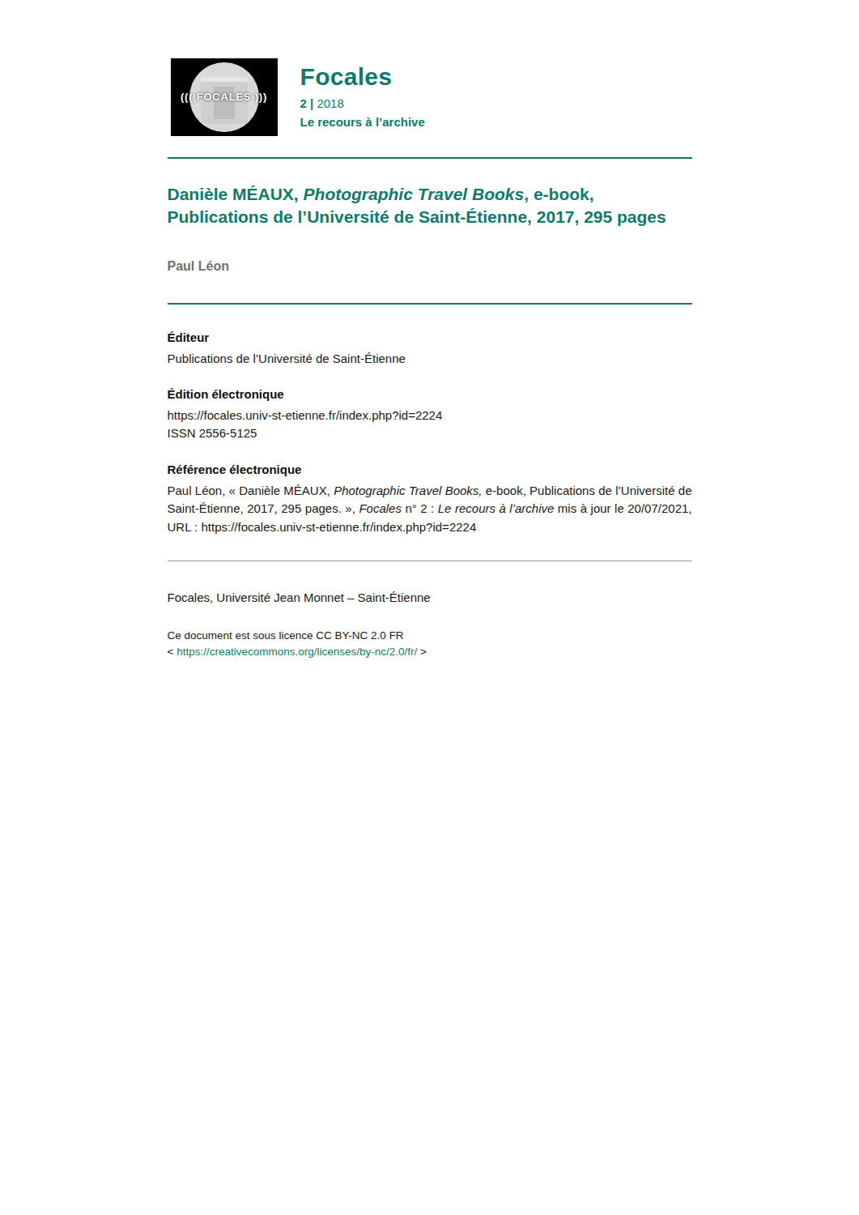((( FOCALES )))
Focales
2 | 2018
Le recours à l’archive
Danièle MÉAUX, Photographic Travel Books, e-book,
Publications de l’Université de Saint-Étienne, 2017, 295 pages
Paul Léon
Éditeur
Publications de l’Université de Saint-Étienne
Édition électronique
https://focales.univ-st-etienne.fr/index.php?id=2224
ISSN 2556-5125
Référence électronique
Paul Léon, « Danièle MÉAUX, Photographic Travel Books, e-book, Publications de l’Université de Saint-Étienne, 2017, 295 pages. », Focales n° 2 : Le recours à l’archive mis à jour le 20/07/2021, URL : https://focales.univ-st-etienne.fr/index.php?id=2224
Focales, Université Jean Monnet – Saint-Étienne
Ce document est sous licence CC BY-NC 2.0 FR
< https://creativecommons.org/licenses/by-nc/2.0/fr/ >